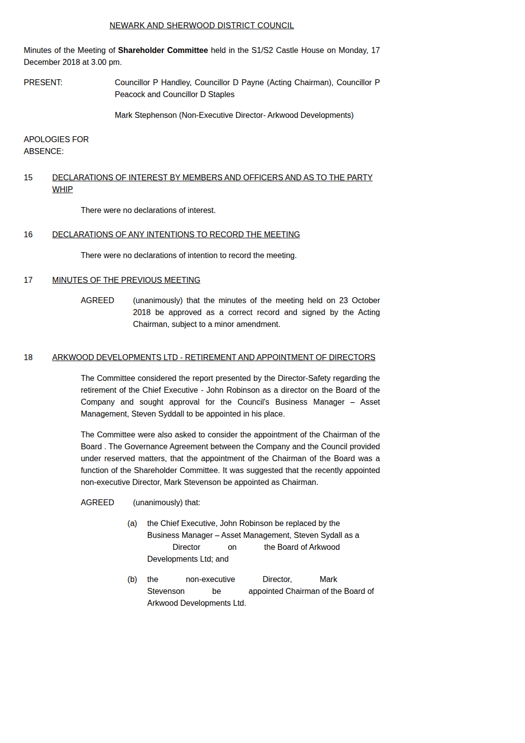NEWARK AND SHERWOOD DISTRICT COUNCIL
Minutes of the Meeting of Shareholder Committee held in the S1/S2 Castle House on Monday, 17 December 2018 at 3.00 pm.
PRESENT:
Councillor P Handley, Councillor D Payne (Acting Chairman), Councillor P Peacock and Councillor D Staples
Mark Stephenson (Non-Executive Director- Arkwood Developments)
APOLOGIES FOR
ABSENCE:
15
Declarations of Interest by Members and Officers and as to the Party Whip
There were no declarations of interest.
16
Declarations of any Intentions to Record the Meeting
There were no declarations of intention to record the meeting.
17
Minutes of the Previous Meeting
AGREED
(unanimously) that the minutes of the meeting held on 23 October 2018 be approved as a correct record and signed by the Acting Chairman, subject to a minor amendment.
18
Arkwood Developments Ltd - Retirement and Appointment of Directors
The Committee considered the report presented by the Director-Safety regarding the retirement of the Chief Executive - John Robinson as a director on the Board of the Company and sought approval for the Council's Business Manager – Asset Management, Steven Syddall to be appointed in his place.
The Committee were also asked to consider the appointment of the Chairman of the Board . The Governance Agreement between the Company and the Council provided under reserved matters, that the appointment of the Chairman of the Board was a function of the Shareholder Committee. It was suggested that the recently appointed non-executive Director, Mark Stevenson be appointed as Chairman.
AGREED
(unanimously) that:
(a) the Chief Executive, John Robinson be replaced by the Business Manager – Asset Management, Steven Sydall as a Director on the Board of Arkwood Developments Ltd; and
(b) the non-executive Director, Mark Stevenson be appointed Chairman of the Board of Arkwood Developments Ltd.